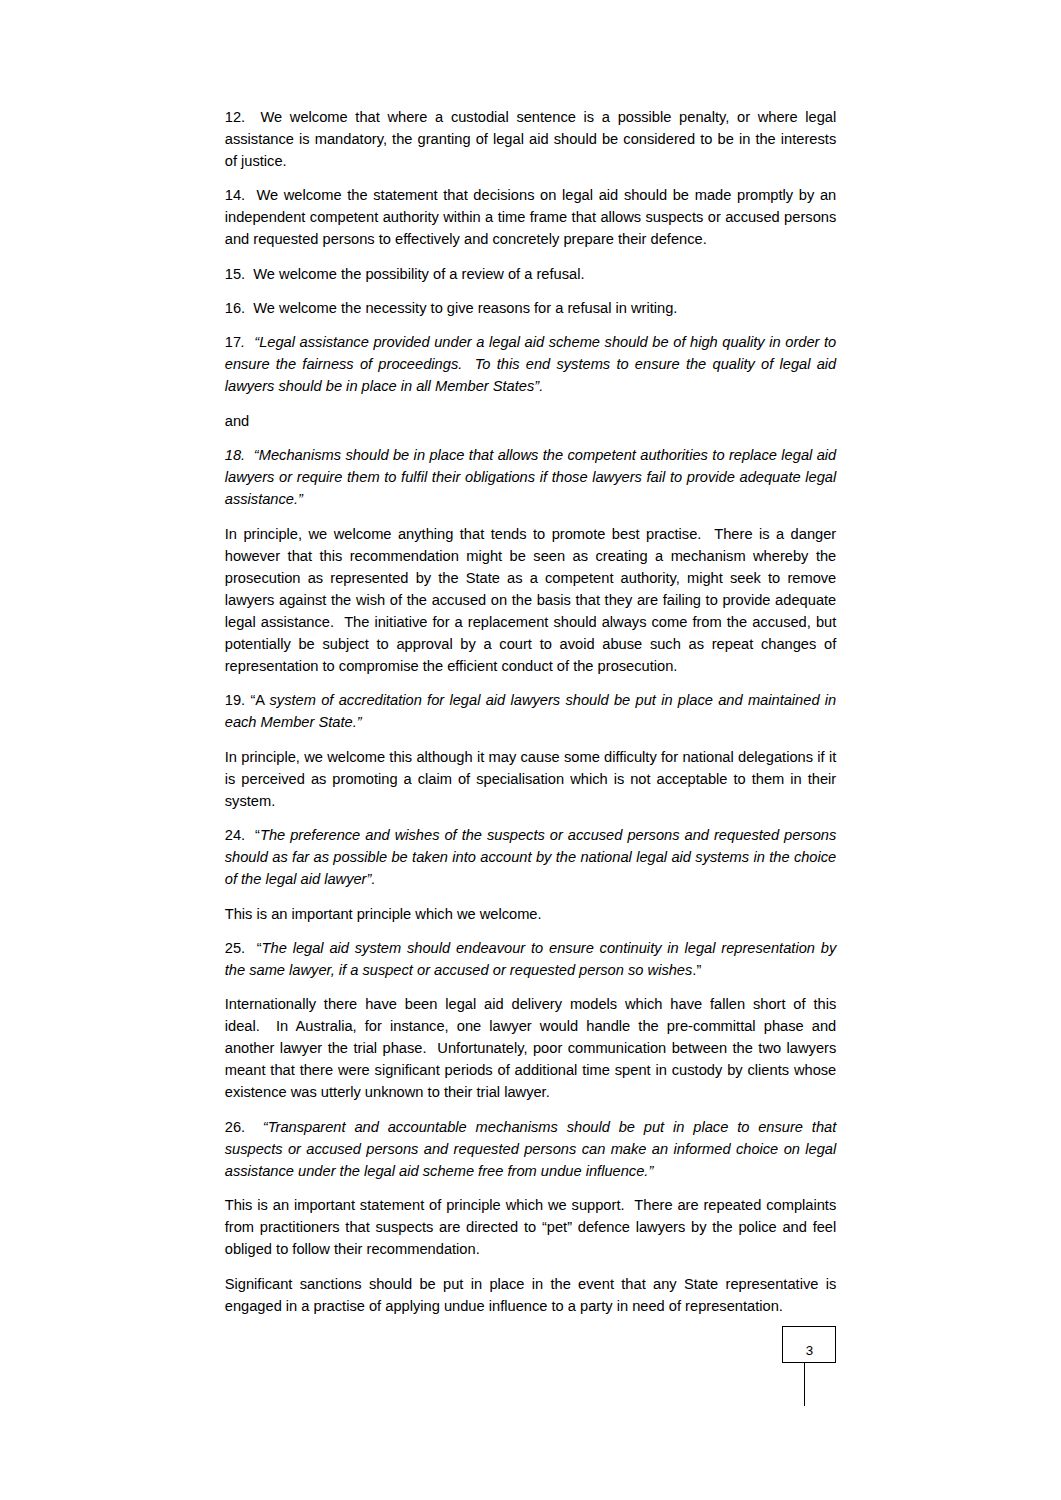12. We welcome that where a custodial sentence is a possible penalty, or where legal assistance is mandatory, the granting of legal aid should be considered to be in the interests of justice.
14. We welcome the statement that decisions on legal aid should be made promptly by an independent competent authority within a time frame that allows suspects or accused persons and requested persons to effectively and concretely prepare their defence.
15. We welcome the possibility of a review of a refusal.
16. We welcome the necessity to give reasons for a refusal in writing.
17. “Legal assistance provided under a legal aid scheme should be of high quality in order to ensure the fairness of proceedings. To this end systems to ensure the quality of legal aid lawyers should be in place in all Member States”.
and
18. “Mechanisms should be in place that allows the competent authorities to replace legal aid lawyers or require them to fulfil their obligations if those lawyers fail to provide adequate legal assistance.”
In principle, we welcome anything that tends to promote best practise. There is a danger however that this recommendation might be seen as creating a mechanism whereby the prosecution as represented by the State as a competent authority, might seek to remove lawyers against the wish of the accused on the basis that they are failing to provide adequate legal assistance. The initiative for a replacement should always come from the accused, but potentially be subject to approval by a court to avoid abuse such as repeat changes of representation to compromise the efficient conduct of the prosecution.
19. “A system of accreditation for legal aid lawyers should be put in place and maintained in each Member State.”
In principle, we welcome this although it may cause some difficulty for national delegations if it is perceived as promoting a claim of specialisation which is not acceptable to them in their system.
24. “The preference and wishes of the suspects or accused persons and requested persons should as far as possible be taken into account by the national legal aid systems in the choice of the legal aid lawyer”.
This is an important principle which we welcome.
25. “The legal aid system should endeavour to ensure continuity in legal representation by the same lawyer, if a suspect or accused or requested person so wishes.”
Internationally there have been legal aid delivery models which have fallen short of this ideal. In Australia, for instance, one lawyer would handle the pre-committal phase and another lawyer the trial phase. Unfortunately, poor communication between the two lawyers meant that there were significant periods of additional time spent in custody by clients whose existence was utterly unknown to their trial lawyer.
26. “Transparent and accountable mechanisms should be put in place to ensure that suspects or accused persons and requested persons can make an informed choice on legal assistance under the legal aid scheme free from undue influence.”
This is an important statement of principle which we support. There are repeated complaints from practitioners that suspects are directed to “pet” defence lawyers by the police and feel obliged to follow their recommendation.
Significant sanctions should be put in place in the event that any State representative is engaged in a practise of applying undue influence to a party in need of representation.
3